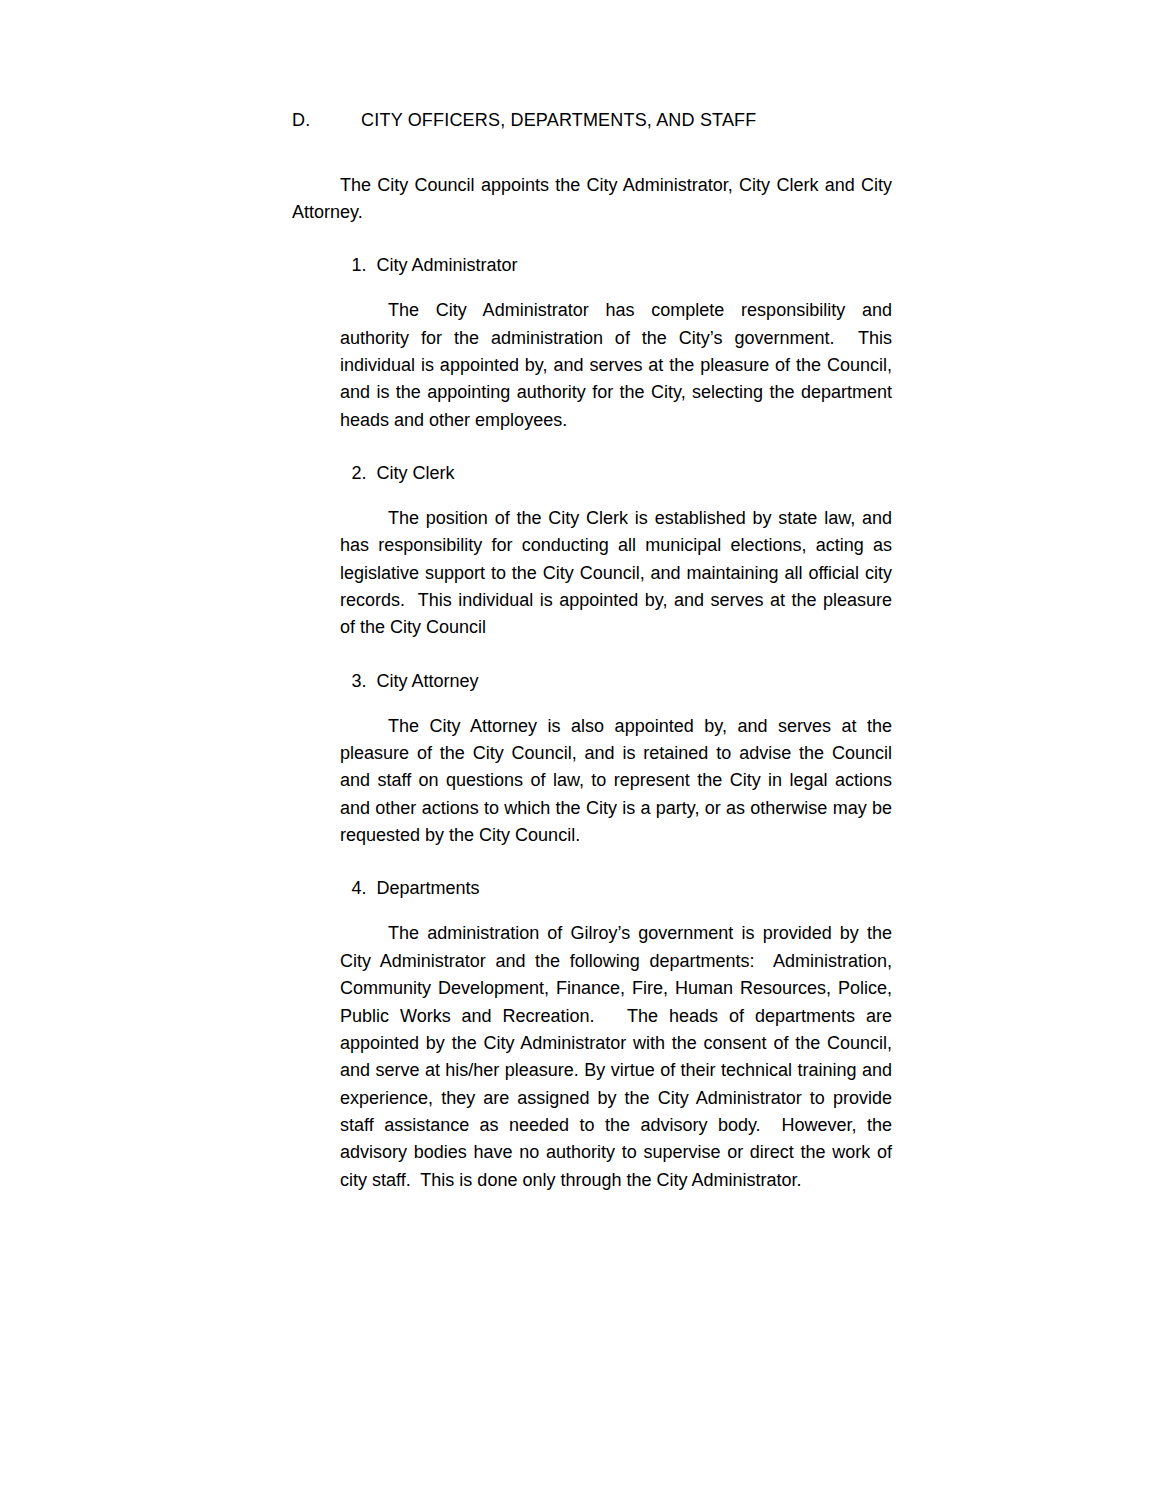D. CITY OFFICERS, DEPARTMENTS, AND STAFF
The City Council appoints the City Administrator, City Clerk and City Attorney.
1. City Administrator
The City Administrator has complete responsibility and authority for the administration of the City’s government. This individual is appointed by, and serves at the pleasure of the Council, and is the appointing authority for the City, selecting the department heads and other employees.
2. City Clerk
The position of the City Clerk is established by state law, and has responsibility for conducting all municipal elections, acting as legislative support to the City Council, and maintaining all official city records. This individual is appointed by, and serves at the pleasure of the City Council
3. City Attorney
The City Attorney is also appointed by, and serves at the pleasure of the City Council, and is retained to advise the Council and staff on questions of law, to represent the City in legal actions and other actions to which the City is a party, or as otherwise may be requested by the City Council.
4. Departments
The administration of Gilroy’s government is provided by the City Administrator and the following departments: Administration, Community Development, Finance, Fire, Human Resources, Police, Public Works and Recreation. The heads of departments are appointed by the City Administrator with the consent of the Council, and serve at his/her pleasure. By virtue of their technical training and experience, they are assigned by the City Administrator to provide staff assistance as needed to the advisory body. However, the advisory bodies have no authority to supervise or direct the work of city staff. This is done only through the City Administrator.